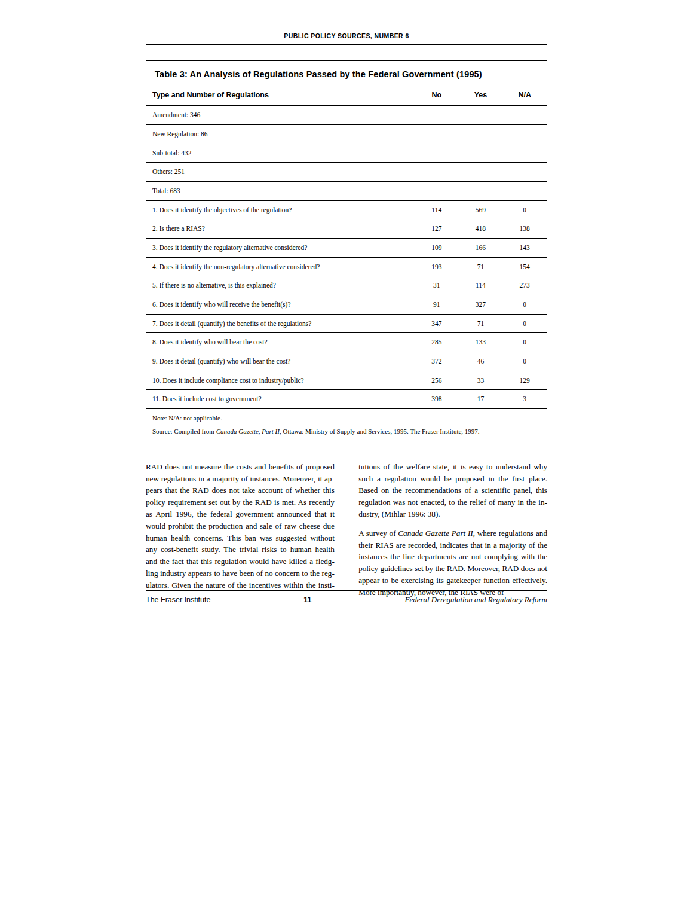PUBLIC POLICY SOURCES, NUMBER 6
Table 3: An Analysis of Regulations Passed by the Federal Government (1995)
| Type and Number of Regulations | No | Yes | N/A |
| --- | --- | --- | --- |
| Amendment: 346 | | | |
| New Regulation: 86 | | | |
| Sub-total: 432 | | | |
| Others: 251 | | | |
| Total: 683 | | | |
| 1. Does it identify the objectives of the regulation? | 114 | 569 | 0 |
| 2. Is there a RIAS? | 127 | 418 | 138 |
| 3. Does it identify the regulatory alternative considered? | 109 | 166 | 143 |
| 4. Does it identify the non-regulatory alternative considered? | 193 | 71 | 154 |
| 5. If there is no alternative, is this explained? | 31 | 114 | 273 |
| 6. Does it identify who will receive the benefit(s)? | 91 | 327 | 0 |
| 7. Does it detail (quantify) the benefits of the regulations? | 347 | 71 | 0 |
| 8. Does it identify who will bear the cost? | 285 | 133 | 0 |
| 9. Does it detail (quantify) who will bear the cost? | 372 | 46 | 0 |
| 10. Does it include compliance cost to industry/public? | 256 | 33 | 129 |
| 11. Does it include cost to government? | 398 | 17 | 3 |
Note: N/A: not applicable.
Source: Compiled from Canada Gazette, Part II, Ottawa: Ministry of Supply and Services, 1995. The Fraser Institute, 1997.
RAD does not measure the costs and benefits of proposed new regulations in a majority of instances. Moreover, it appears that the RAD does not take account of whether this policy requirement set out by the RAD is met. As recently as April 1996, the federal government announced that it would prohibit the production and sale of raw cheese due human health concerns. This ban was suggested without any cost-benefit study. The trivial risks to human health and the fact that this regulation would have killed a fledgling industry appears to have been of no concern to the regulators. Given the nature of the incentives within the institutions of the welfare state, it is easy to understand why such a regulation would be proposed in the first place. Based on the recommendations of a scientific panel, this regulation was not enacted, to the relief of many in the industry, (Mihlar 1996: 38).
A survey of Canada Gazette Part II, where regulations and their RIAS are recorded, indicates that in a majority of the instances the line departments are not complying with the policy guidelines set by the RAD. Moreover, RAD does not appear to be exercising its gatekeeper function effectively. More importantly, however, the RIAS were of
The Fraser Institute
11
Federal Deregulation and Regulatory Reform